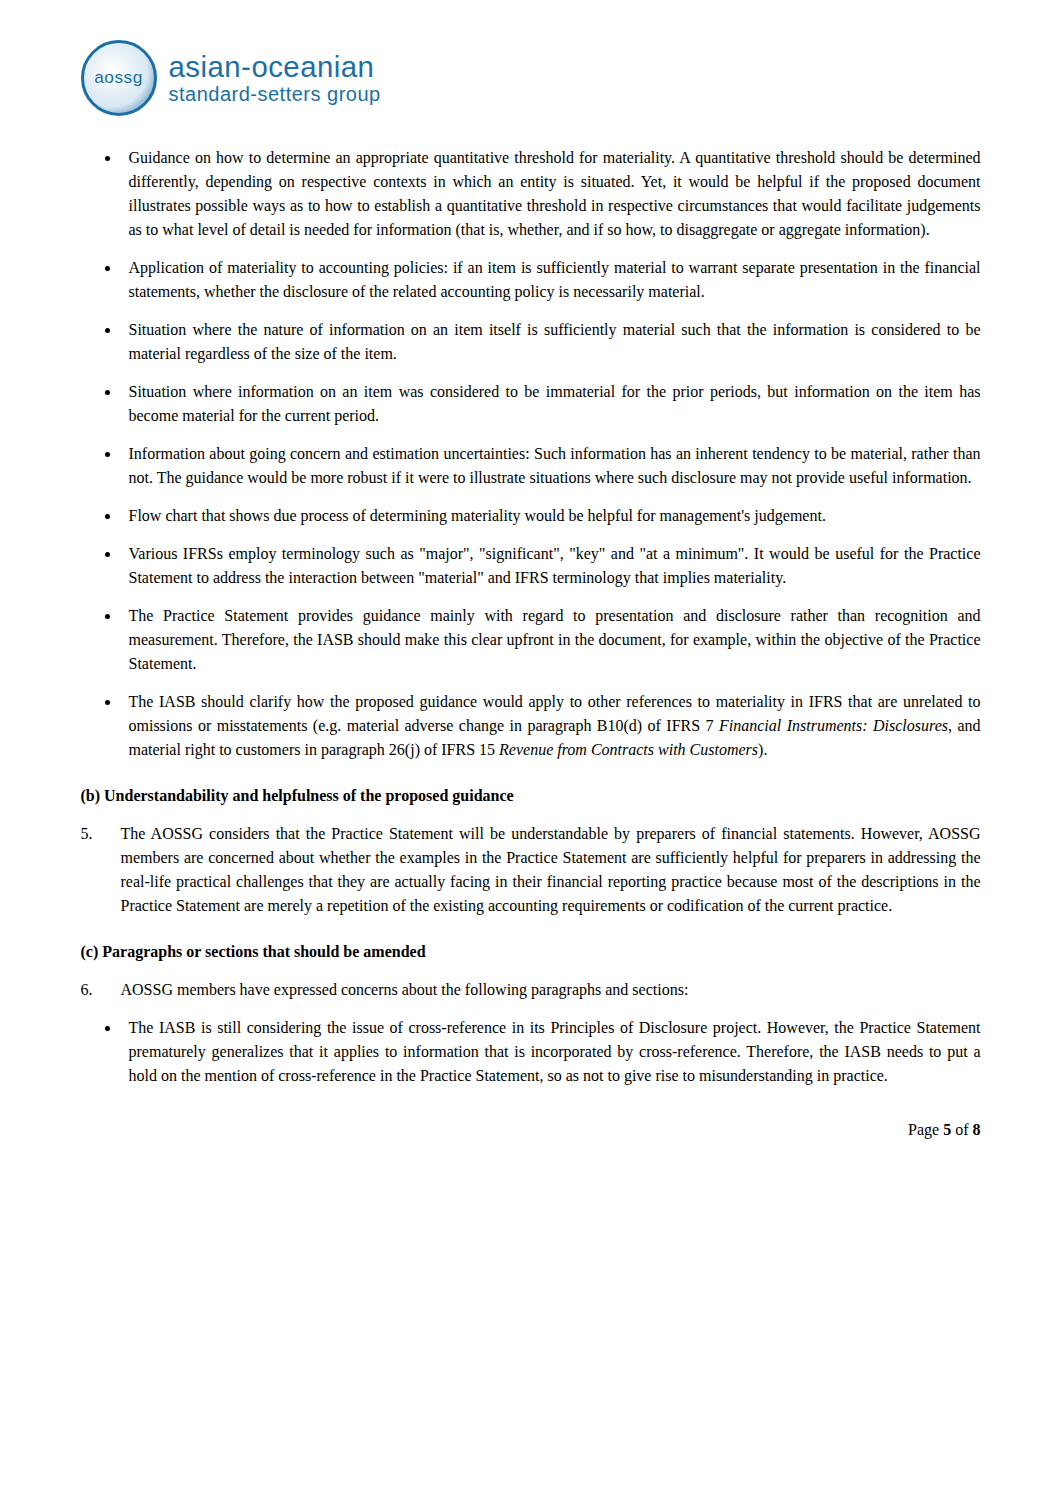aossg
asian-oceanian
standard-setters group
Guidance on how to determine an appropriate quantitative threshold for materiality. A quantitative threshold should be determined differently, depending on respective contexts in which an entity is situated. Yet, it would be helpful if the proposed document illustrates possible ways as to how to establish a quantitative threshold in respective circumstances that would facilitate judgements as to what level of detail is needed for information (that is, whether, and if so how, to disaggregate or aggregate information).
Application of materiality to accounting policies: if an item is sufficiently material to warrant separate presentation in the financial statements, whether the disclosure of the related accounting policy is necessarily material.
Situation where the nature of information on an item itself is sufficiently material such that the information is considered to be material regardless of the size of the item.
Situation where information on an item was considered to be immaterial for the prior periods, but information on the item has become material for the current period.
Information about going concern and estimation uncertainties: Such information has an inherent tendency to be material, rather than not. The guidance would be more robust if it were to illustrate situations where such disclosure may not provide useful information.
Flow chart that shows due process of determining materiality would be helpful for management's judgement.
Various IFRSs employ terminology such as "major", "significant", "key" and "at a minimum". It would be useful for the Practice Statement to address the interaction between "material" and IFRS terminology that implies materiality.
The Practice Statement provides guidance mainly with regard to presentation and disclosure rather than recognition and measurement. Therefore, the IASB should make this clear upfront in the document, for example, within the objective of the Practice Statement.
The IASB should clarify how the proposed guidance would apply to other references to materiality in IFRS that are unrelated to omissions or misstatements (e.g. material adverse change in paragraph B10(d) of IFRS 7 Financial Instruments: Disclosures, and material right to customers in paragraph 26(j) of IFRS 15 Revenue from Contracts with Customers).
(b) Understandability and helpfulness of the proposed guidance
5.
The AOSSG considers that the Practice Statement will be understandable by preparers of financial statements. However, AOSSG members are concerned about whether the examples in the Practice Statement are sufficiently helpful for preparers in addressing the real-life practical challenges that they are actually facing in their financial reporting practice because most of the descriptions in the Practice Statement are merely a repetition of the existing accounting requirements or codification of the current practice.
(c) Paragraphs or sections that should be amended
6.
AOSSG members have expressed concerns about the following paragraphs and sections:
The IASB is still considering the issue of cross-reference in its Principles of Disclosure project. However, the Practice Statement prematurely generalizes that it applies to information that is incorporated by cross-reference. Therefore, the IASB needs to put a hold on the mention of cross-reference in the Practice Statement, so as not to give rise to misunderstanding in practice.
Page 5 of 8